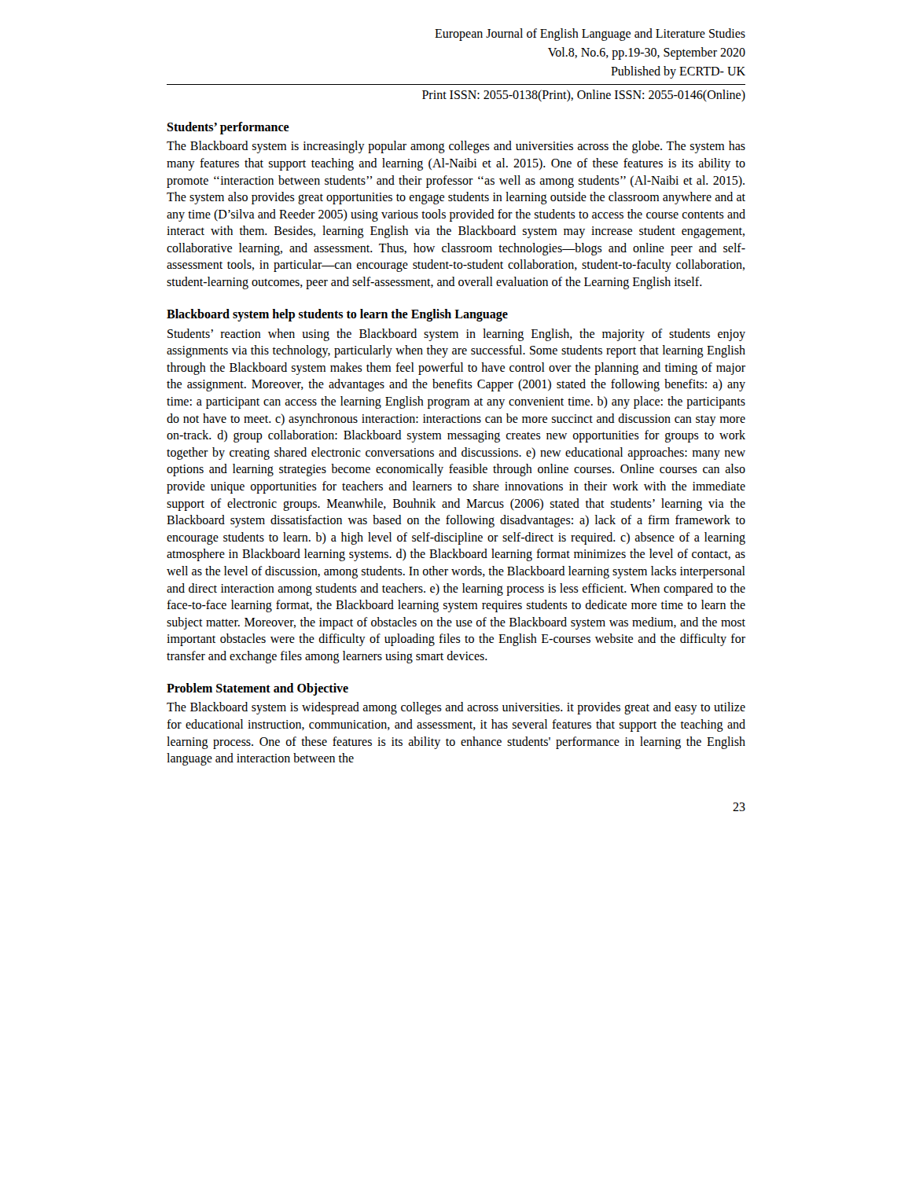European Journal of English Language and Literature Studies
Vol.8, No.6, pp.19-30, September 2020
Published by ECRTD- UK
Print ISSN: 2055-0138(Print), Online ISSN: 2055-0146(Online)
Students’ performance
The Blackboard system is increasingly popular among colleges and universities across the globe. The system has many features that support teaching and learning (Al-Naibi et al. 2015). One of these features is its ability to promote ‘‘interaction between students’’ and their professor ‘‘as well as among students’’ (Al-Naibi et al. 2015). The system also provides great opportunities to engage students in learning outside the classroom anywhere and at any time (D’silva and Reeder 2005) using various tools provided for the students to access the course contents and interact with them. Besides, learning English via the Blackboard system may increase student engagement, collaborative learning, and assessment. Thus, how classroom technologies—blogs and online peer and self-assessment tools, in particular—can encourage student-to-student collaboration, student-to-faculty collaboration, student-learning outcomes, peer and self-assessment, and overall evaluation of the Learning English itself.
Blackboard system help students to learn the English Language
Students’ reaction when using the Blackboard system in learning English, the majority of students enjoy assignments via this technology, particularly when they are successful. Some students report that learning English through the Blackboard system makes them feel powerful to have control over the planning and timing of major the assignment. Moreover, the advantages and the benefits Capper (2001) stated the following benefits: a) any time: a participant can access the learning English program at any convenient time. b) any place: the participants do not have to meet. c) asynchronous interaction: interactions can be more succinct and discussion can stay more on-track. d) group collaboration: Blackboard system messaging creates new opportunities for groups to work together by creating shared electronic conversations and discussions. e) new educational approaches: many new options and learning strategies become economically feasible through online courses. Online courses can also provide unique opportunities for teachers and learners to share innovations in their work with the immediate support of electronic groups. Meanwhile, Bouhnik and Marcus (2006) stated that students’ learning via the Blackboard system dissatisfaction was based on the following disadvantages: a) lack of a firm framework to encourage students to learn. b) a high level of self-discipline or self-direct is required. c) absence of a learning atmosphere in Blackboard learning systems. d) the Blackboard learning format minimizes the level of contact, as well as the level of discussion, among students. In other words, the Blackboard learning system lacks interpersonal and direct interaction among students and teachers. e) the learning process is less efficient. When compared to the face-to-face learning format, the Blackboard learning system requires students to dedicate more time to learn the subject matter. Moreover, the impact of obstacles on the use of the Blackboard system was medium, and the most important obstacles were the difficulty of uploading files to the English E-courses website and the difficulty for transfer and exchange files among learners using smart devices.
Problem Statement and Objective
The Blackboard system is widespread among colleges and across universities. it provides great and easy to utilize for educational instruction, communication, and assessment, it has several features that support the teaching and learning process. One of these features is its ability to enhance students' performance in learning the English language and interaction between the
23